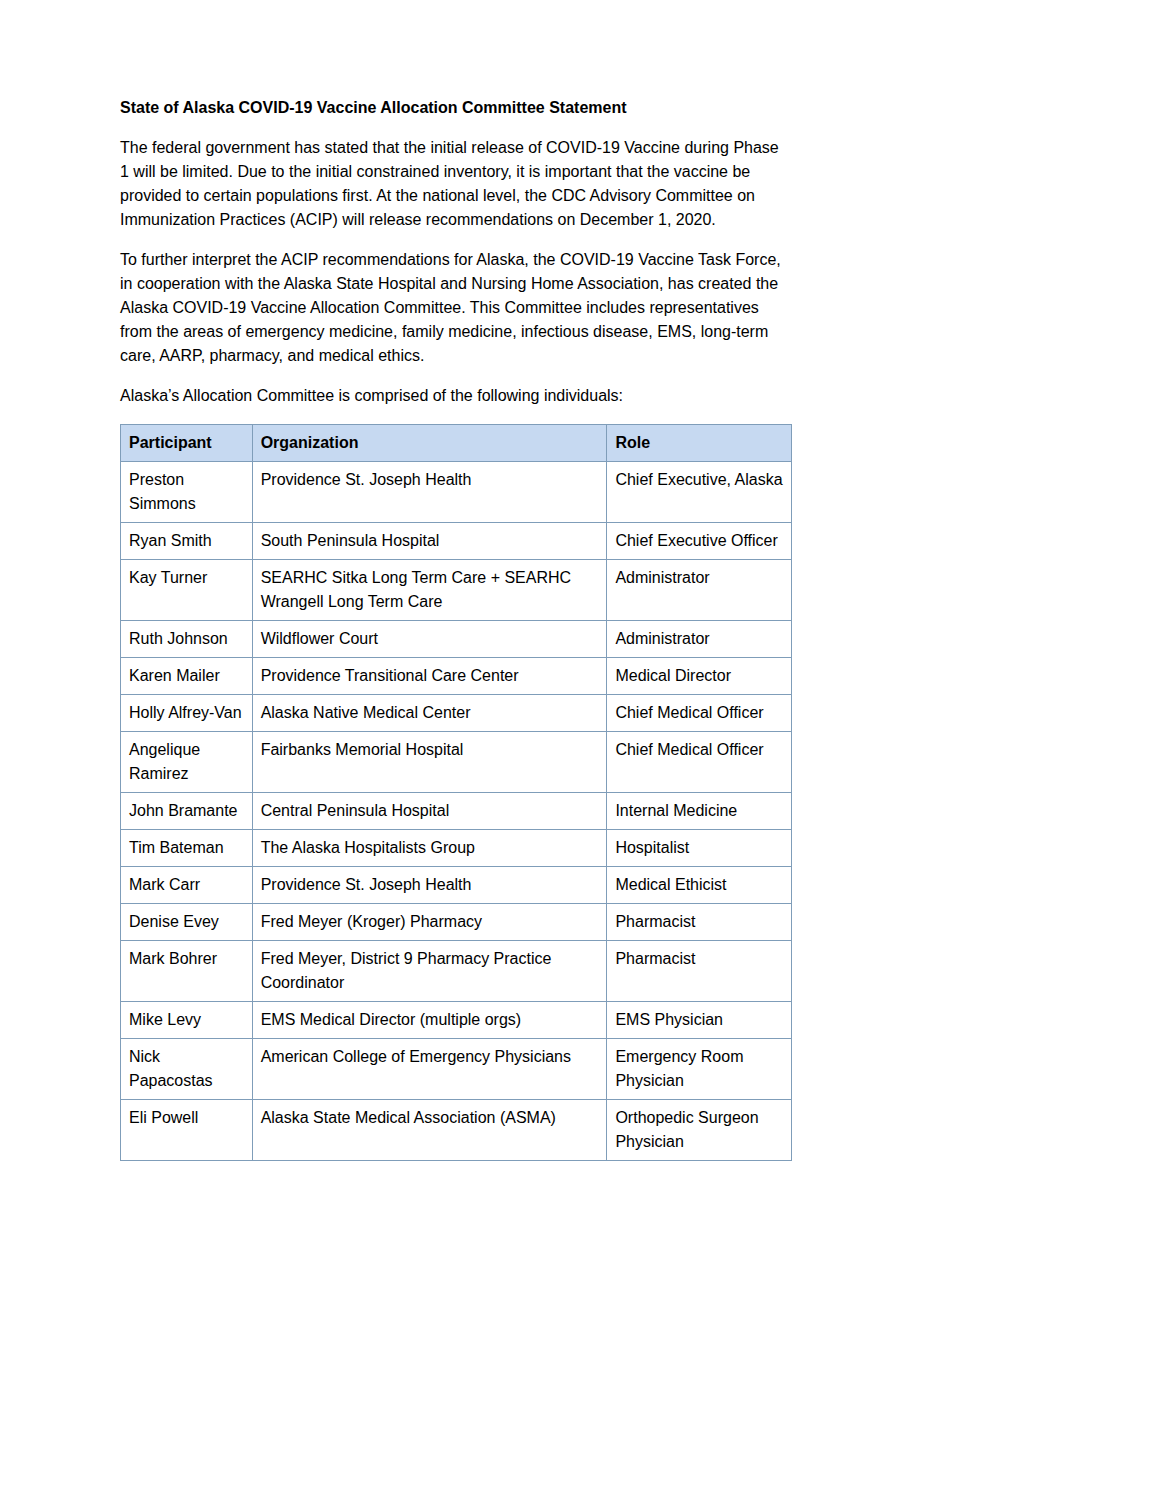State of Alaska COVID-19 Vaccine Allocation Committee Statement
The federal government has stated that the initial release of COVID-19 Vaccine during Phase 1 will be limited. Due to the initial constrained inventory, it is important that the vaccine be provided to certain populations first. At the national level, the CDC Advisory Committee on Immunization Practices (ACIP) will release recommendations on December 1, 2020.
To further interpret the ACIP recommendations for Alaska, the COVID-19 Vaccine Task Force, in cooperation with the Alaska State Hospital and Nursing Home Association, has created the Alaska COVID-19 Vaccine Allocation Committee. This Committee includes representatives from the areas of emergency medicine, family medicine, infectious disease, EMS, long-term care, AARP, pharmacy, and medical ethics.
Alaska’s Allocation Committee is comprised of the following individuals:
| Participant | Organization | Role |
| --- | --- | --- |
| Preston Simmons | Providence St. Joseph Health | Chief Executive, Alaska |
| Ryan Smith | South Peninsula Hospital | Chief Executive Officer |
| Kay Turner | SEARHC Sitka Long Term Care + SEARHC Wrangell Long Term Care | Administrator |
| Ruth Johnson | Wildflower Court | Administrator |
| Karen Mailer | Providence Transitional Care Center | Medical Director |
| Holly Alfrey-Van | Alaska Native Medical Center | Chief Medical Officer |
| Angelique Ramirez | Fairbanks Memorial Hospital | Chief Medical Officer |
| John Bramante | Central Peninsula Hospital | Internal Medicine |
| Tim Bateman | The Alaska Hospitalists Group | Hospitalist |
| Mark Carr | Providence St. Joseph Health | Medical Ethicist |
| Denise Evey | Fred Meyer (Kroger) Pharmacy | Pharmacist |
| Mark Bohrer | Fred Meyer, District 9 Pharmacy Practice Coordinator | Pharmacist |
| Mike Levy | EMS Medical Director (multiple orgs) | EMS Physician |
| Nick Papacostas | American College of Emergency Physicians | Emergency Room Physician |
| Eli Powell | Alaska State Medical Association (ASMA) | Orthopedic Surgeon Physician |